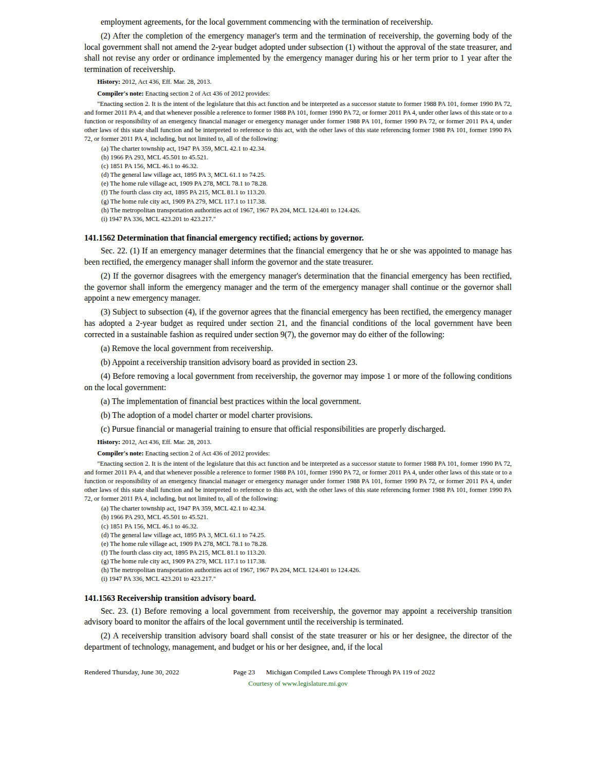employment agreements, for the local government commencing with the termination of receivership.
(2) After the completion of the emergency manager's term and the termination of receivership, the governing body of the local government shall not amend the 2-year budget adopted under subsection (1) without the approval of the state treasurer, and shall not revise any order or ordinance implemented by the emergency manager during his or her term prior to 1 year after the termination of receivership.
History: 2012, Act 436, Eff. Mar. 28, 2013.
Compiler's note: Enacting section 2 of Act 436 of 2012 provides:
"Enacting section 2. It is the intent of the legislature that this act function and be interpreted as a successor statute to former 1988 PA 101, former 1990 PA 72, and former 2011 PA 4, and that whenever possible a reference to former 1988 PA 101, former 1990 PA 72, or former 2011 PA 4, under other laws of this state or to a function or responsibility of an emergency financial manager or emergency manager under former 1988 PA 101, former 1990 PA 72, or former 2011 PA 4, under other laws of this state shall function and be interpreted to reference to this act, with the other laws of this state referencing former 1988 PA 101, former 1990 PA 72, or former 2011 PA 4, including, but not limited to, all of the following:
(a) The charter township act, 1947 PA 359, MCL 42.1 to 42.34.
(b) 1966 PA 293, MCL 45.501 to 45.521.
(c) 1851 PA 156, MCL 46.1 to 46.32.
(d) The general law village act, 1895 PA 3, MCL 61.1 to 74.25.
(e) The home rule village act, 1909 PA 278, MCL 78.1 to 78.28.
(f) The fourth class city act, 1895 PA 215, MCL 81.1 to 113.20.
(g) The home rule city act, 1909 PA 279, MCL 117.1 to 117.38.
(h) The metropolitan transportation authorities act of 1967, 1967 PA 204, MCL 124.401 to 124.426.
(i) 1947 PA 336, MCL 423.201 to 423.217."
141.1562 Determination that financial emergency rectified; actions by governor.
Sec. 22. (1) If an emergency manager determines that the financial emergency that he or she was appointed to manage has been rectified, the emergency manager shall inform the governor and the state treasurer.
(2) If the governor disagrees with the emergency manager's determination that the financial emergency has been rectified, the governor shall inform the emergency manager and the term of the emergency manager shall continue or the governor shall appoint a new emergency manager.
(3) Subject to subsection (4), if the governor agrees that the financial emergency has been rectified, the emergency manager has adopted a 2-year budget as required under section 21, and the financial conditions of the local government have been corrected in a sustainable fashion as required under section 9(7), the governor may do either of the following:
(a) Remove the local government from receivership.
(b) Appoint a receivership transition advisory board as provided in section 23.
(4) Before removing a local government from receivership, the governor may impose 1 or more of the following conditions on the local government:
(a) The implementation of financial best practices within the local government.
(b) The adoption of a model charter or model charter provisions.
(c) Pursue financial or managerial training to ensure that official responsibilities are properly discharged.
History: 2012, Act 436, Eff. Mar. 28, 2013.
Compiler's note: Enacting section 2 of Act 436 of 2012 provides:
"Enacting section 2. It is the intent of the legislature that this act function and be interpreted as a successor statute to former 1988 PA 101, former 1990 PA 72, and former 2011 PA 4, and that whenever possible a reference to former 1988 PA 101, former 1990 PA 72, or former 2011 PA 4, under other laws of this state or to a function or responsibility of an emergency financial manager or emergency manager under former 1988 PA 101, former 1990 PA 72, or former 2011 PA 4, under other laws of this state shall function and be interpreted to reference to this act, with the other laws of this state referencing former 1988 PA 101, former 1990 PA 72, or former 2011 PA 4, including, but not limited to, all of the following:
(a) The charter township act, 1947 PA 359, MCL 42.1 to 42.34.
(b) 1966 PA 293, MCL 45.501 to 45.521.
(c) 1851 PA 156, MCL 46.1 to 46.32.
(d) The general law village act, 1895 PA 3, MCL 61.1 to 74.25.
(e) The home rule village act, 1909 PA 278, MCL 78.1 to 78.28.
(f) The fourth class city act, 1895 PA 215, MCL 81.1 to 113.20.
(g) The home rule city act, 1909 PA 279, MCL 117.1 to 117.38.
(h) The metropolitan transportation authorities act of 1967, 1967 PA 204, MCL 124.401 to 124.426.
(i) 1947 PA 336, MCL 423.201 to 423.217."
141.1563 Receivership transition advisory board.
Sec. 23. (1) Before removing a local government from receivership, the governor may appoint a receivership transition advisory board to monitor the affairs of the local government until the receivership is terminated.
(2) A receivership transition advisory board shall consist of the state treasurer or his or her designee, the director of the department of technology, management, and budget or his or her designee, and, if the local
| Rendered Thursday, June 30, 2022 | Page 23 | Michigan Compiled Laws Complete Through PA 119 of 2022 |
Courtesy of www.legislature.mi.gov